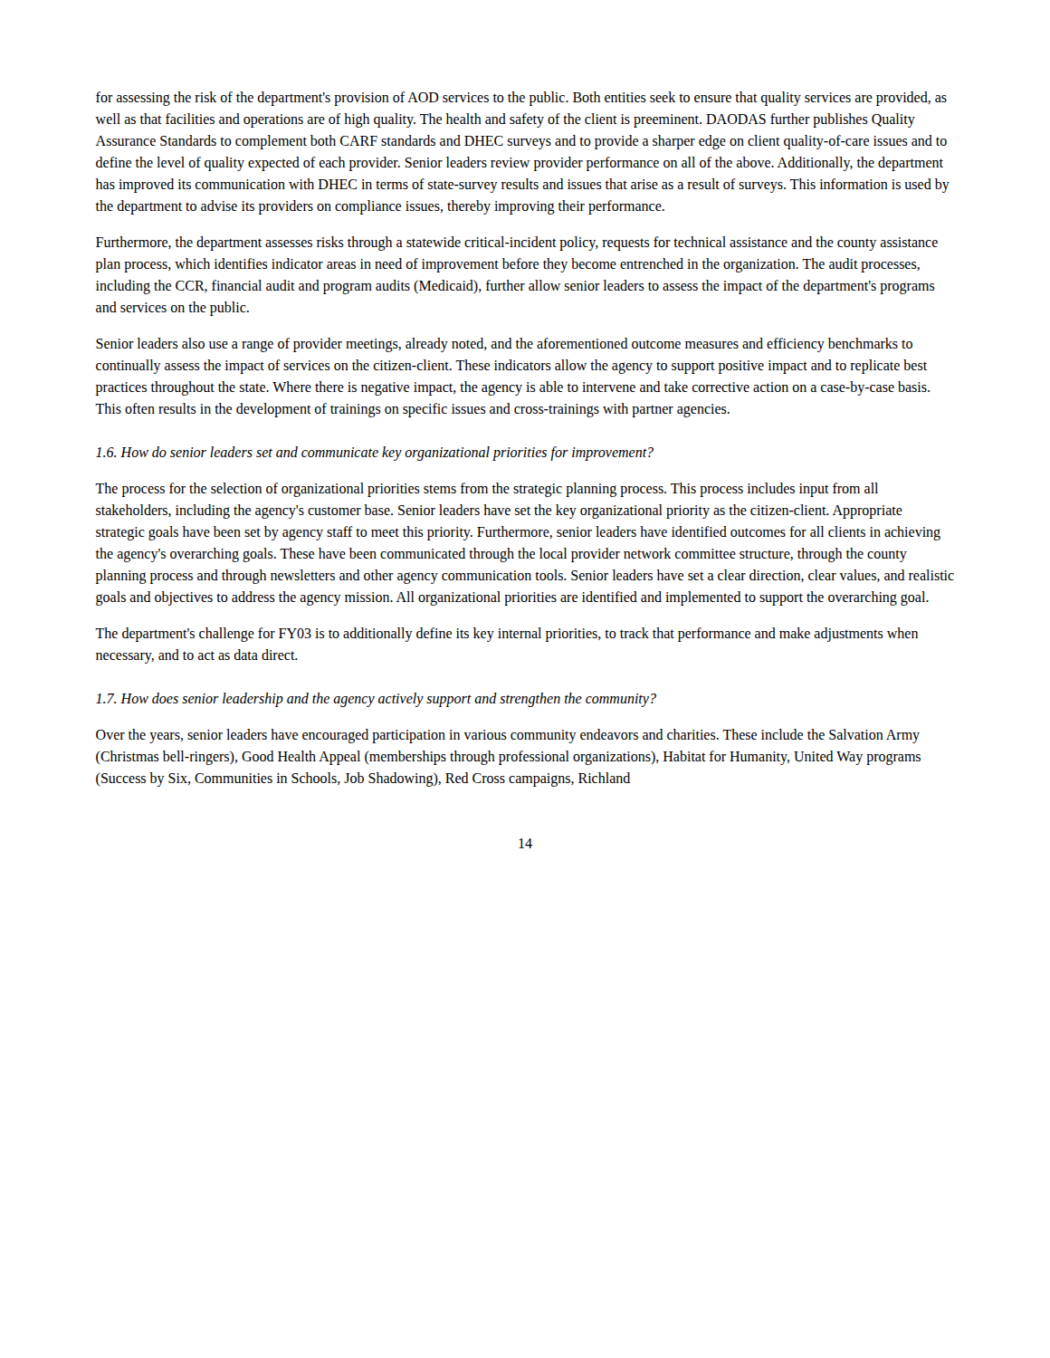for assessing the risk of the department's provision of AOD services to the public. Both entities seek to ensure that quality services are provided, as well as that facilities and operations are of high quality. The health and safety of the client is preeminent. DAODAS further publishes Quality Assurance Standards to complement both CARF standards and DHEC surveys and to provide a sharper edge on client quality-of-care issues and to define the level of quality expected of each provider. Senior leaders review provider performance on all of the above. Additionally, the department has improved its communication with DHEC in terms of state-survey results and issues that arise as a result of surveys. This information is used by the department to advise its providers on compliance issues, thereby improving their performance.
Furthermore, the department assesses risks through a statewide critical-incident policy, requests for technical assistance and the county assistance plan process, which identifies indicator areas in need of improvement before they become entrenched in the organization. The audit processes, including the CCR, financial audit and program audits (Medicaid), further allow senior leaders to assess the impact of the department's programs and services on the public.
Senior leaders also use a range of provider meetings, already noted, and the aforementioned outcome measures and efficiency benchmarks to continually assess the impact of services on the citizen-client. These indicators allow the agency to support positive impact and to replicate best practices throughout the state. Where there is negative impact, the agency is able to intervene and take corrective action on a case-by-case basis. This often results in the development of trainings on specific issues and cross-trainings with partner agencies.
1.6. How do senior leaders set and communicate key organizational priorities for improvement?
The process for the selection of organizational priorities stems from the strategic planning process. This process includes input from all stakeholders, including the agency's customer base. Senior leaders have set the key organizational priority as the citizen-client. Appropriate strategic goals have been set by agency staff to meet this priority. Furthermore, senior leaders have identified outcomes for all clients in achieving the agency's overarching goals. These have been communicated through the local provider network committee structure, through the county planning process and through newsletters and other agency communication tools. Senior leaders have set a clear direction, clear values, and realistic goals and objectives to address the agency mission. All organizational priorities are identified and implemented to support the overarching goal.
The department's challenge for FY03 is to additionally define its key internal priorities, to track that performance and make adjustments when necessary, and to act as data direct.
1.7. How does senior leadership and the agency actively support and strengthen the community?
Over the years, senior leaders have encouraged participation in various community endeavors and charities. These include the Salvation Army (Christmas bell-ringers), Good Health Appeal (memberships through professional organizations), Habitat for Humanity, United Way programs (Success by Six, Communities in Schools, Job Shadowing), Red Cross campaigns, Richland
14